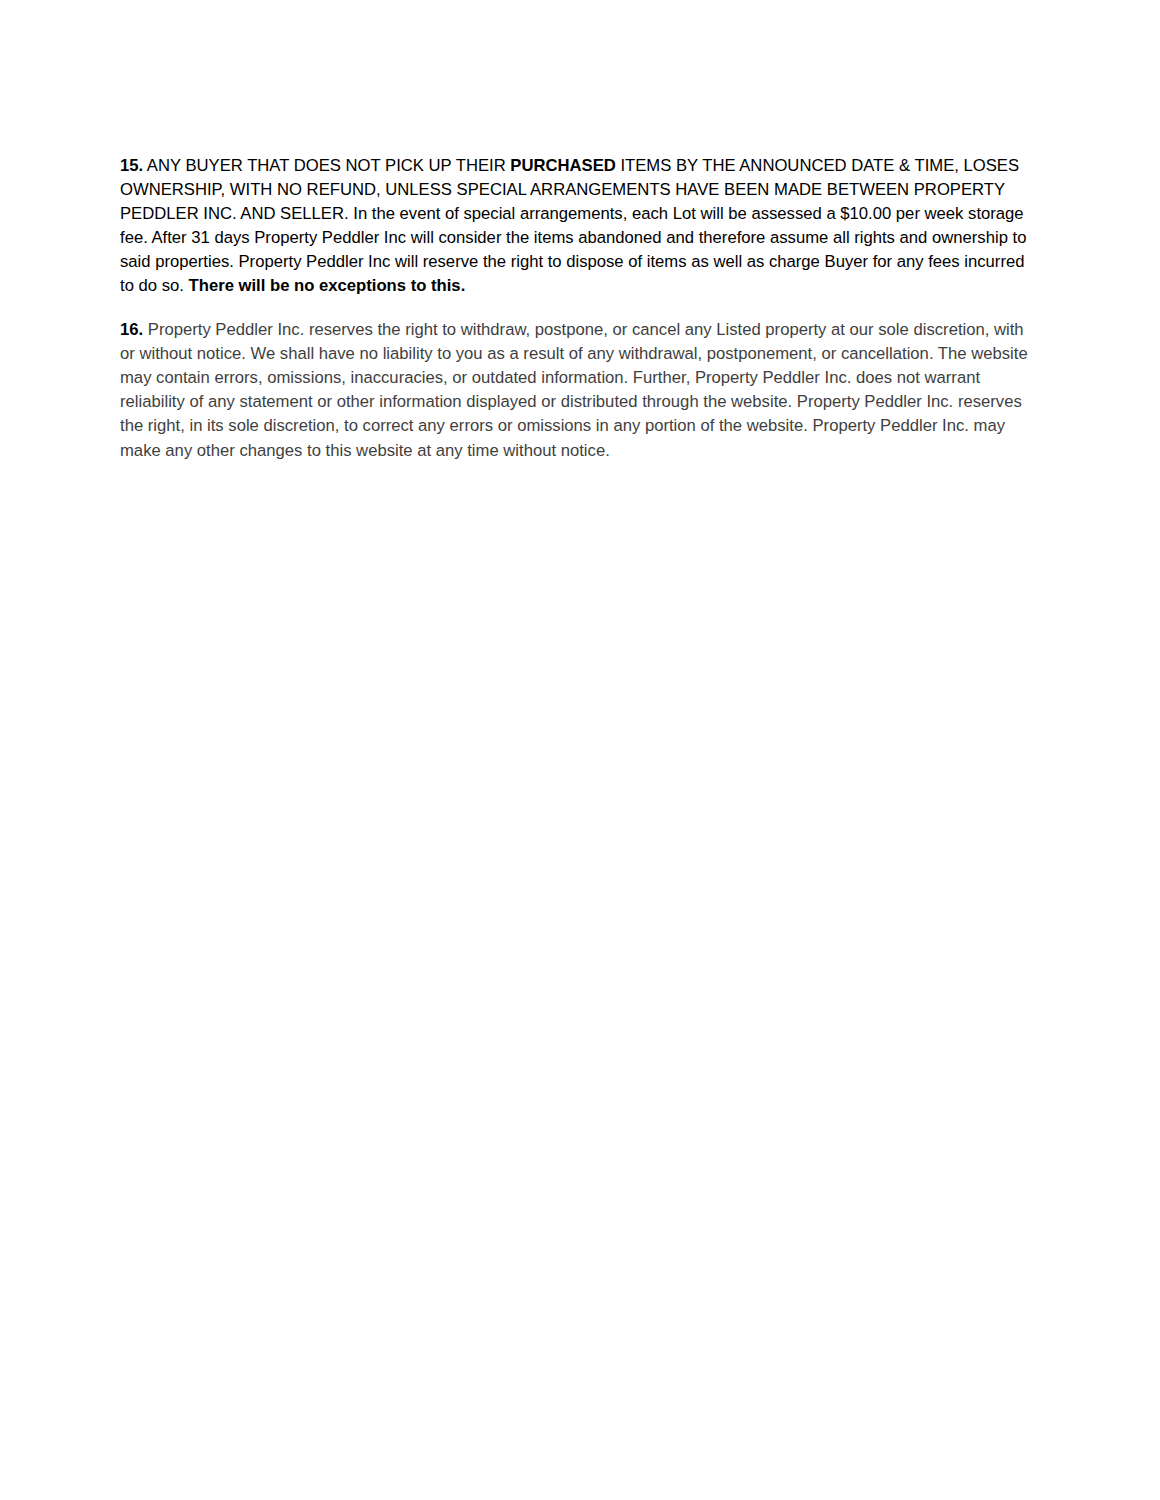15. ANY BUYER THAT DOES NOT PICK UP THEIR PURCHASED ITEMS BY THE ANNOUNCED DATE & TIME, LOSES OWNERSHIP, WITH NO REFUND, UNLESS SPECIAL ARRANGEMENTS HAVE BEEN MADE BETWEEN PROPERTY PEDDLER INC. AND SELLER. In the event of special arrangements, each Lot will be assessed a $10.00 per week storage fee. After 31 days Property Peddler Inc will consider the items abandoned and therefore assume all rights and ownership to said properties. Property Peddler Inc will reserve the right to dispose of items as well as charge Buyer for any fees incurred to do so. There will be no exceptions to this.
16. Property Peddler Inc. reserves the right to withdraw, postpone, or cancel any Listed property at our sole discretion, with or without notice. We shall have no liability to you as a result of any withdrawal, postponement, or cancellation. The website may contain errors, omissions, inaccuracies, or outdated information. Further, Property Peddler Inc. does not warrant reliability of any statement or other information displayed or distributed through the website. Property Peddler Inc. reserves the right, in its sole discretion, to correct any errors or omissions in any portion of the website. Property Peddler Inc. may make any other changes to this website at any time without notice.